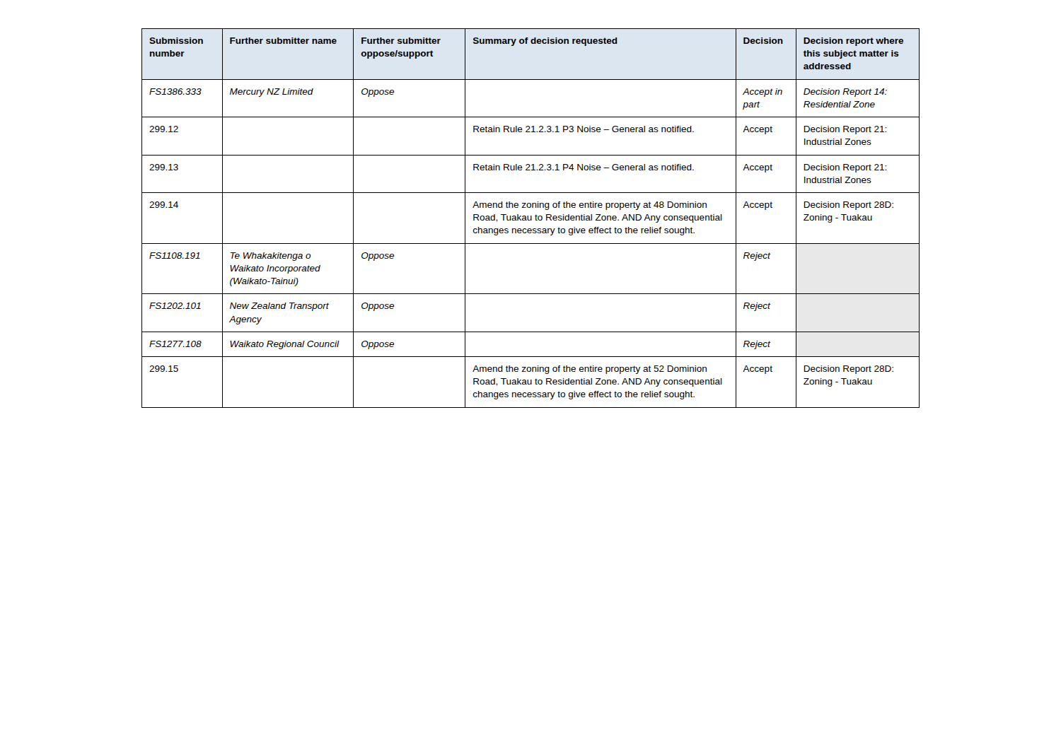| Submission number | Further submitter name | Further submitter oppose/support | Summary of decision requested | Decision | Decision report where this subject matter is addressed |
| --- | --- | --- | --- | --- | --- |
| FS1386.333 | Mercury NZ Limited | Oppose | | Accept in part | Decision Report 14: Residential Zone |
| 299.12 | | | Retain Rule 21.2.3.1 P3 Noise – General as notified. | Accept | Decision Report 21: Industrial Zones |
| 299.13 | | | Retain Rule 21.2.3.1 P4 Noise – General as notified. | Accept | Decision Report 21: Industrial Zones |
| 299.14 | | | Amend the zoning of the entire property at 48 Dominion Road, Tuakau to Residential Zone. AND Any consequential changes necessary to give effect to the relief sought. | Accept | Decision Report 28D: Zoning - Tuakau |
| FS1108.191 | Te Whakakitenga o Waikato Incorporated (Waikato-Tainui) | Oppose | | Reject | |
| FS1202.101 | New Zealand Transport Agency | Oppose | | Reject | |
| FS1277.108 | Waikato Regional Council | Oppose | | Reject | |
| 299.15 | | | Amend the zoning of the entire property at 52 Dominion Road, Tuakau to Residential Zone. AND Any consequential changes necessary to give effect to the relief sought. | Accept | Decision Report 28D: Zoning - Tuakau |